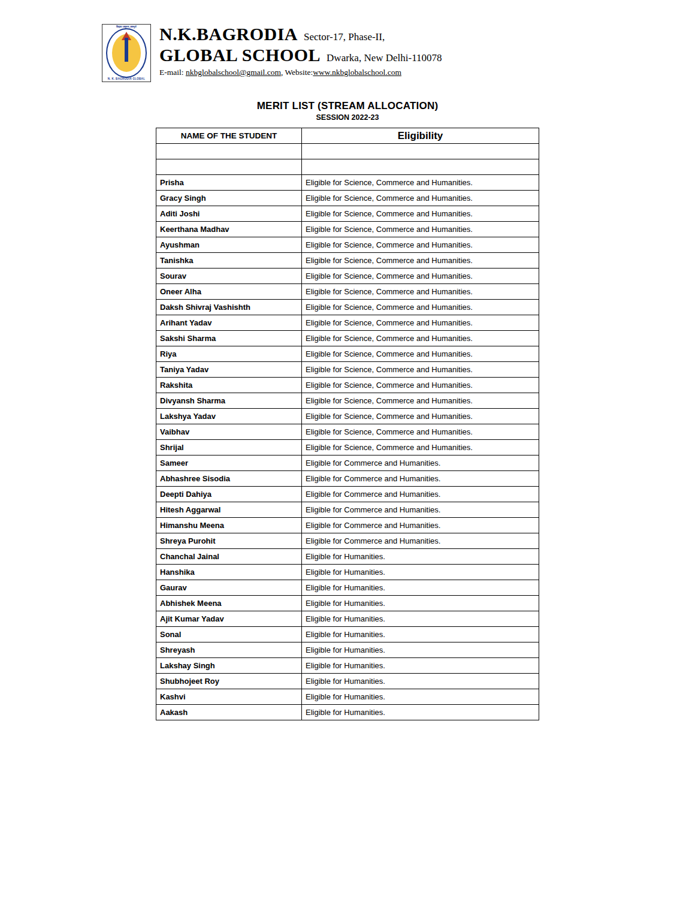विद्यया अमृतम् अश्नुते
N. K. BAGRODIA GLOBAL
N.K.BAGRODIA Sector-17, Phase-II,
GLOBAL SCHOOL Dwarka, New Delhi-110078
E-mail: nkbglobalschool@gmail.com, Website:www.nkbglobalschool.com
MERIT LIST (STREAM ALLOCATION)
SESSION 2022-23
| NAME OF THE STUDENT | Eligibility |
| --- | --- |
| Prisha | Eligible for Science, Commerce and Humanities. |
| Gracy Singh | Eligible for Science, Commerce and Humanities. |
| Aditi Joshi | Eligible for Science, Commerce and Humanities. |
| Keerthana Madhav | Eligible for Science, Commerce and Humanities. |
| Ayushman | Eligible for Science, Commerce and Humanities. |
| Tanishka | Eligible for Science, Commerce and Humanities. |
| Sourav | Eligible for Science, Commerce and Humanities. |
| Oneer Alha | Eligible for Science, Commerce and Humanities. |
| Daksh Shivraj Vashishth | Eligible for Science, Commerce and Humanities. |
| Arihant Yadav | Eligible for Science, Commerce and Humanities. |
| Sakshi Sharma | Eligible for Science, Commerce and Humanities. |
| Riya | Eligible for Science, Commerce and Humanities. |
| Taniya Yadav | Eligible for Science, Commerce and Humanities. |
| Rakshita | Eligible for Science, Commerce and Humanities. |
| Divyansh Sharma | Eligible for Science, Commerce and Humanities. |
| Lakshya Yadav | Eligible for Science, Commerce and Humanities. |
| Vaibhav | Eligible for Science, Commerce and Humanities. |
| Shrijal | Eligible for Science, Commerce and Humanities. |
| Sameer | Eligible for Commerce and Humanities. |
| Abhashree Sisodia | Eligible for Commerce and Humanities. |
| Deepti Dahiya | Eligible for Commerce and Humanities. |
| Hitesh Aggarwal | Eligible for Commerce and Humanities. |
| Himanshu Meena | Eligible for Commerce and Humanities. |
| Shreya Purohit | Eligible for Commerce and Humanities. |
| Chanchal Jainal | Eligible for Humanities. |
| Hanshika | Eligible for Humanities. |
| Gaurav | Eligible for Humanities. |
| Abhishek Meena | Eligible for Humanities. |
| Ajit Kumar Yadav | Eligible for Humanities. |
| Sonal | Eligible for Humanities. |
| Shreyash | Eligible for Humanities. |
| Lakshay Singh | Eligible for Humanities. |
| Shubhojeet Roy | Eligible for Humanities. |
| Kashvi | Eligible for Humanities. |
| Aakash | Eligible for Humanities. |